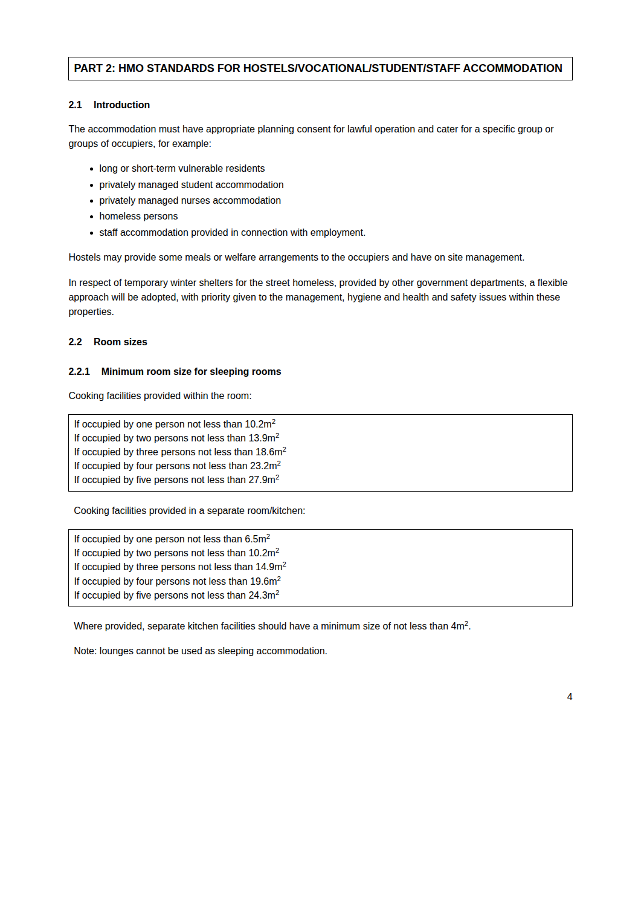PART 2: HMO STANDARDS FOR HOSTELS/VOCATIONAL/STUDENT/STAFF ACCOMMODATION
2.1 Introduction
The accommodation must have appropriate planning consent for lawful operation and cater for a specific group or groups of occupiers, for example:
long or short-term vulnerable residents
privately managed student accommodation
privately managed nurses accommodation
homeless persons
staff accommodation provided in connection with employment.
Hostels may provide some meals or welfare arrangements to the occupiers and have on site management.
In respect of temporary winter shelters for the street homeless, provided by other government departments, a flexible approach will be adopted, with priority given to the management, hygiene and health and safety issues within these properties.
2.2 Room sizes
2.2.1 Minimum room size for sleeping rooms
Cooking facilities provided within the room:
If occupied by one person not less than 10.2m2
If occupied by two persons not less than 13.9m2
If occupied by three persons not less than 18.6m2
If occupied by four persons not less than 23.2m2
If occupied by five persons not less than 27.9m2
Cooking facilities provided in a separate room/kitchen:
If occupied by one person not less than 6.5m2
If occupied by two persons not less than 10.2m2
If occupied by three persons not less than 14.9m2
If occupied by four persons not less than 19.6m2
If occupied by five persons not less than 24.3m2
Where provided, separate kitchen facilities should have a minimum size of not less than 4m2.
Note: lounges cannot be used as sleeping accommodation.
4